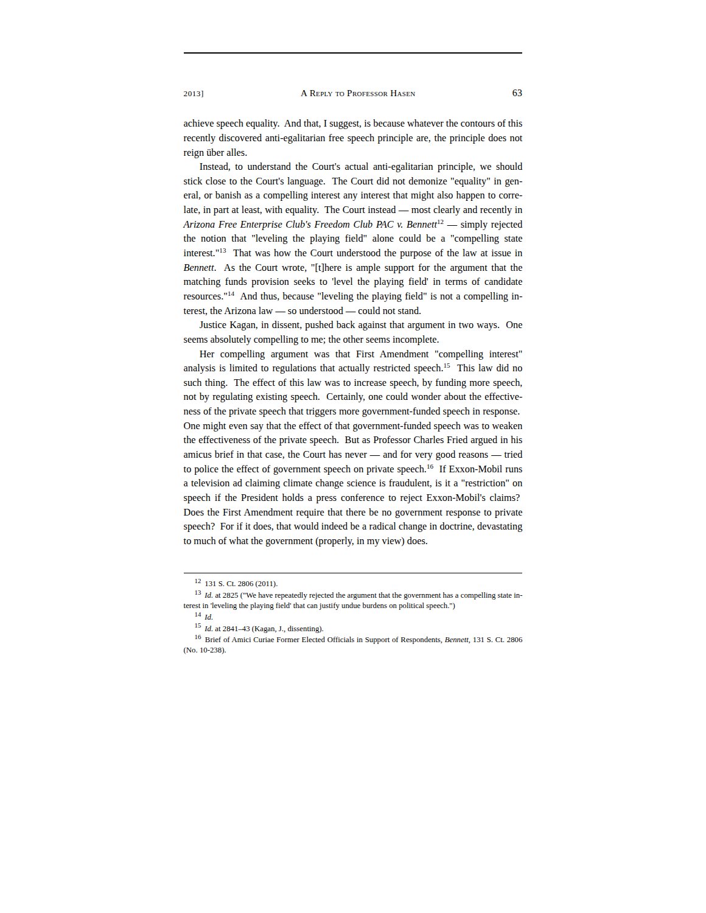2013] A Reply to Professor Hasen 63
achieve speech equality. And that, I suggest, is because whatever the contours of this recently discovered anti-egalitarian free speech principle are, the principle does not reign über alles.
Instead, to understand the Court's actual anti-egalitarian principle, we should stick close to the Court's language. The Court did not demonize "equality" in general, or banish as a compelling interest any interest that might also happen to correlate, in part at least, with equality. The Court instead — most clearly and recently in Arizona Free Enterprise Club's Freedom Club PAC v. Bennett12 — simply rejected the notion that "leveling the playing field" alone could be a "compelling state interest."13 That was how the Court understood the purpose of the law at issue in Bennett. As the Court wrote, "[t]here is ample support for the argument that the matching funds provision seeks to 'level the playing field' in terms of candidate resources."14 And thus, because "leveling the playing field" is not a compelling interest, the Arizona law — so understood — could not stand.
Justice Kagan, in dissent, pushed back against that argument in two ways. One seems absolutely compelling to me; the other seems incomplete.
Her compelling argument was that First Amendment "compelling interest" analysis is limited to regulations that actually restricted speech.15 This law did no such thing. The effect of this law was to increase speech, by funding more speech, not by regulating existing speech. Certainly, one could wonder about the effectiveness of the private speech that triggers more government-funded speech in response. One might even say that the effect of that government-funded speech was to weaken the effectiveness of the private speech. But as Professor Charles Fried argued in his amicus brief in that case, the Court has never — and for very good reasons — tried to police the effect of government speech on private speech.16 If Exxon-Mobil runs a television ad claiming climate change science is fraudulent, is it a "restriction" on speech if the President holds a press conference to reject Exxon-Mobil's claims? Does the First Amendment require that there be no government response to private speech? For if it does, that would indeed be a radical change in doctrine, devastating to much of what the government (properly, in my view) does.
12 131 S. Ct. 2806 (2011).
13 Id. at 2825 ("We have repeatedly rejected the argument that the government has a compelling state interest in 'leveling the playing field' that can justify undue burdens on political speech.")
14 Id.
15 Id. at 2841–43 (Kagan, J., dissenting).
16 Brief of Amici Curiae Former Elected Officials in Support of Respondents, Bennett, 131 S. Ct. 2806 (No. 10-238).